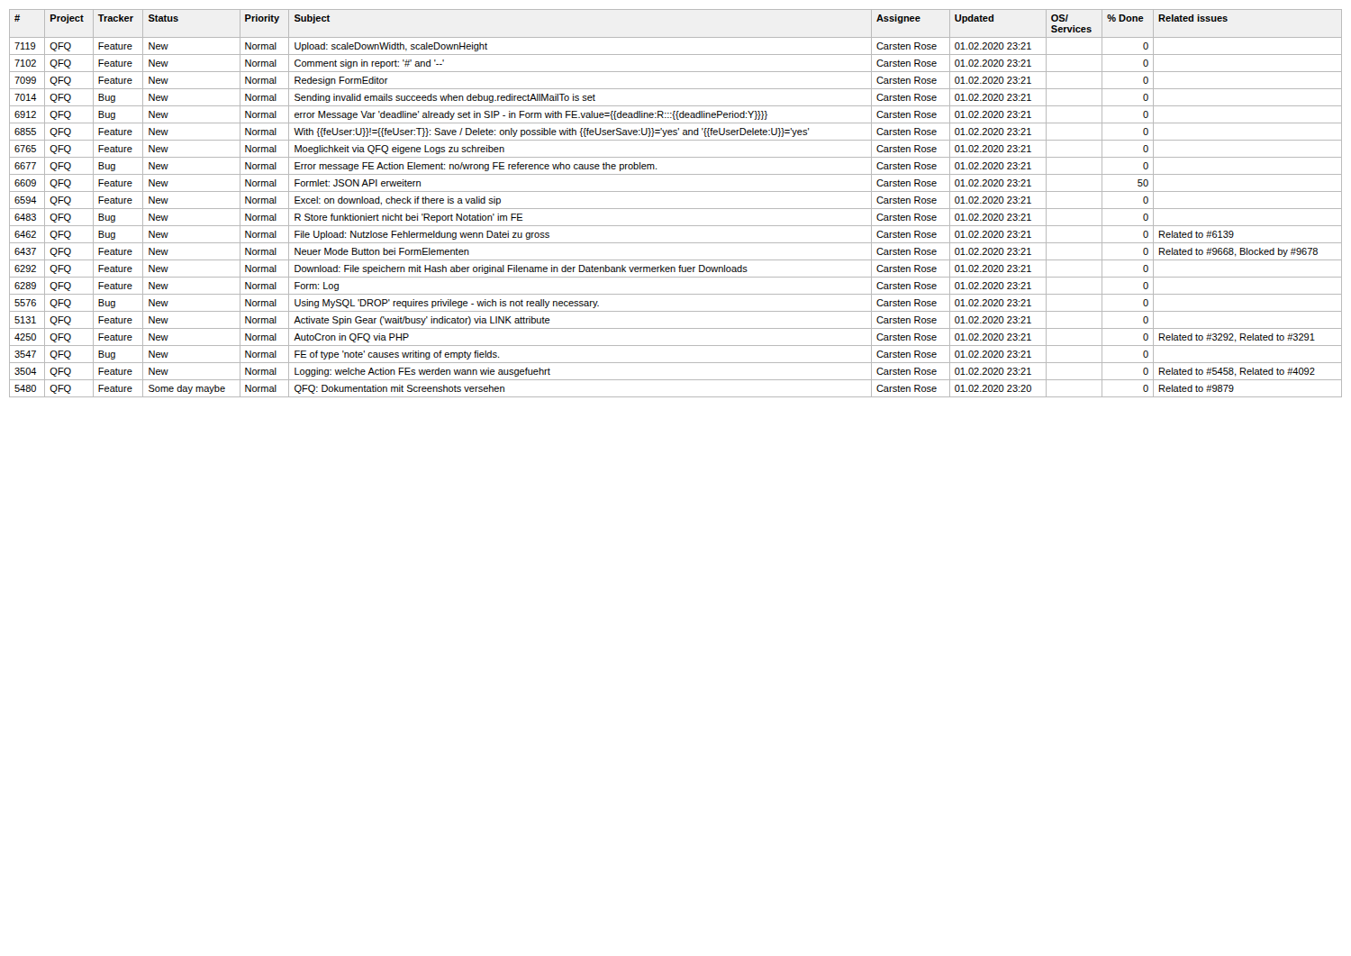| # | Project | Tracker | Status | Priority | Subject | Assignee | Updated | OS/ Services | % Done | Related issues |
| --- | --- | --- | --- | --- | --- | --- | --- | --- | --- | --- |
| 7119 | QFQ | Feature | New | Normal | Upload: scaleDownWidth, scaleDownHeight | Carsten Rose | 01.02.2020 23:21 | | 0 | |
| 7102 | QFQ | Feature | New | Normal | Comment sign in report: '#' and '--' | Carsten Rose | 01.02.2020 23:21 | | 0 | |
| 7099 | QFQ | Feature | New | Normal | Redesign FormEditor | Carsten Rose | 01.02.2020 23:21 | | 0 | |
| 7014 | QFQ | Bug | New | Normal | Sending invalid emails succeeds when debug.redirectAllMailTo is set | Carsten Rose | 01.02.2020 23:21 | | 0 | |
| 6912 | QFQ | Bug | New | Normal | error Message Var 'deadline' already set in SIP - in Form with FE.value={{deadline:R:::{{deadlinePeriod:Y}}}} | Carsten Rose | 01.02.2020 23:21 | | 0 | |
| 6855 | QFQ | Feature | New | Normal | With {{feUser:U}}!={{feUser:T}}: Save / Delete: only possible with {{feUserSave:U}}='yes' and '{{feUserDelete:U}}='yes' | Carsten Rose | 01.02.2020 23:21 | | 0 | |
| 6765 | QFQ | Feature | New | Normal | Moeglichkeit via QFQ eigene Logs zu schreiben | Carsten Rose | 01.02.2020 23:21 | | 0 | |
| 6677 | QFQ | Bug | New | Normal | Error message FE Action Element: no/wrong FE reference who cause the problem. | Carsten Rose | 01.02.2020 23:21 | | 0 | |
| 6609 | QFQ | Feature | New | Normal | Formlet: JSON API erweitern | Carsten Rose | 01.02.2020 23:21 | | 50 | |
| 6594 | QFQ | Feature | New | Normal | Excel: on download, check if there is a valid sip | Carsten Rose | 01.02.2020 23:21 | | 0 | |
| 6483 | QFQ | Bug | New | Normal | R Store funktioniert nicht bei 'Report Notation' im FE | Carsten Rose | 01.02.2020 23:21 | | 0 | |
| 6462 | QFQ | Bug | New | Normal | File Upload: Nutzlose Fehlermeldung wenn Datei zu gross | Carsten Rose | 01.02.2020 23:21 | | 0 | Related to #6139 |
| 6437 | QFQ | Feature | New | Normal | Neuer Mode Button bei FormElementen | Carsten Rose | 01.02.2020 23:21 | | 0 | Related to #9668, Blocked by #9678 |
| 6292 | QFQ | Feature | New | Normal | Download: File speichern mit Hash aber original Filename in der Datenbank vermerken fuer Downloads | Carsten Rose | 01.02.2020 23:21 | | 0 | |
| 6289 | QFQ | Feature | New | Normal | Form: Log | Carsten Rose | 01.02.2020 23:21 | | 0 | |
| 5576 | QFQ | Bug | New | Normal | Using MySQL 'DROP' requires privilege - wich is not really necessary. | Carsten Rose | 01.02.2020 23:21 | | 0 | |
| 5131 | QFQ | Feature | New | Normal | Activate Spin Gear ('wait/busy' indicator) via LINK attribute | Carsten Rose | 01.02.2020 23:21 | | 0 | |
| 4250 | QFQ | Feature | New | Normal | AutoCron in QFQ via PHP | Carsten Rose | 01.02.2020 23:21 | | 0 | Related to #3292, Related to #3291 |
| 3547 | QFQ | Bug | New | Normal | FE of type 'note' causes writing of empty fields. | Carsten Rose | 01.02.2020 23:21 | | 0 | |
| 3504 | QFQ | Feature | New | Normal | Logging: welche Action FEs werden wann wie ausgefuehrt | Carsten Rose | 01.02.2020 23:21 | | 0 | Related to #5458, Related to #4092 |
| 5480 | QFQ | Feature | Some day maybe | Normal | QFQ: Dokumentation mit Screenshots versehen | Carsten Rose | 01.02.2020 23:20 | | 0 | Related to #9879 |